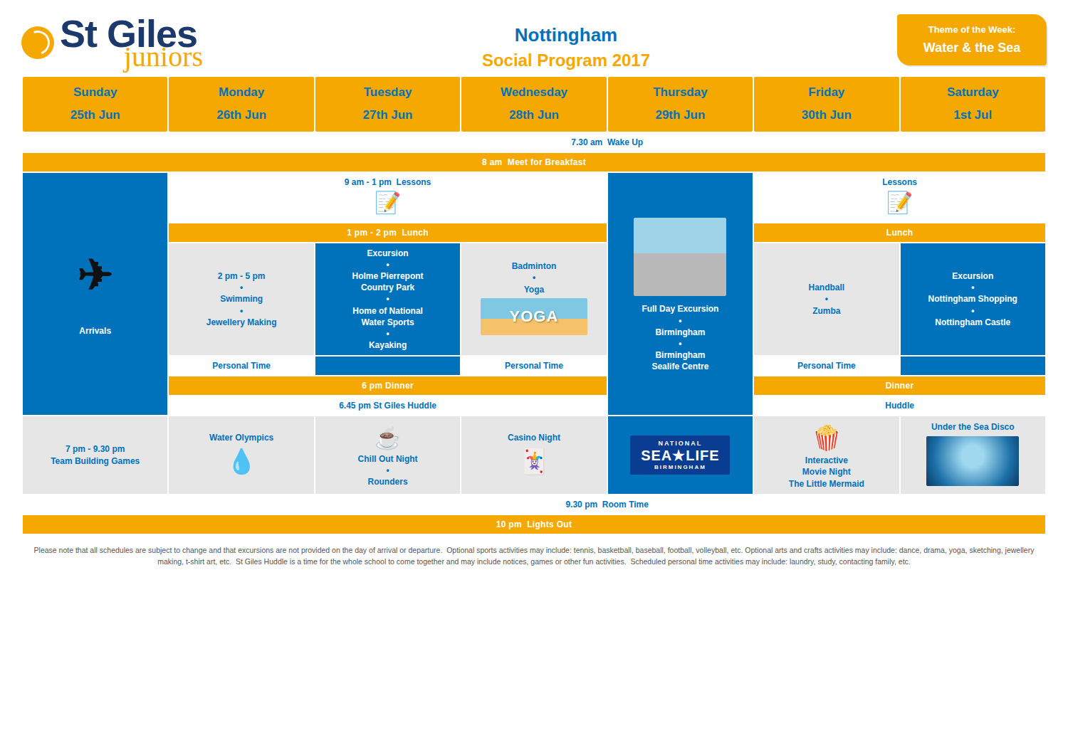St Giles
juniors
Nottingham
Social Program 2017
Theme of the Week: Water & the Sea
| Sunday 25th Jun | Monday 26th Jun | Tuesday 27th Jun | Wednesday 28th Jun | Thursday 29th Jun | Friday 30th Jun | Saturday 1st Jul |
| --- | --- | --- | --- | --- | --- | --- |
| | 7.30 am Wake Up | |
| 8 am Meet for Breakfast |
| ✈ Arrivals | 9 am - 1 pm Lessons 📝 | Full Day Excursion • Birmingham • Birmingham Sealife Centre | Lessons 📝 |
| 1 pm - 2 pm Lunch | Lunch |
| 2 pm - 5 pm • Swimming • Jewellery Making | Excursion • Holme Pierrepont Country Park • Home of National Water Sports • Kayaking | Badminton • Yoga YOGA | Handball • Zumba | Excursion • Nottingham Shopping • Nottingham Castle |
| Personal Time | | Personal Time | Personal Time | |
| 6 pm Dinner | Dinner |
| 6.45 pm St Giles Huddle | Huddle |
| 7 pm - 9.30 pm Team Building Games | Water Olympics 💧 | ☕ Chill Out Night • Rounders | Casino Night 🃏 | NATIONAL SEA★LIFE BIRMINGHAM | 🍿 Interactive Movie Night The Little Mermaid | Under the Sea Disco |
| | 9.30 pm Room Time | |
| 10 pm Lights Out |
Please note that all schedules are subject to change and that excursions are not provided on the day of arrival or departure. Optional sports activities may include: tennis, basketball, baseball, football, volleyball, etc. Optional arts and crafts activities may include: dance, drama, yoga, sketching, jewellery making, t-shirt art, etc. St Giles Huddle is a time for the whole school to come together and may include notices, games or other fun activities. Scheduled personal time activities may include: laundry, study, contacting family, etc.